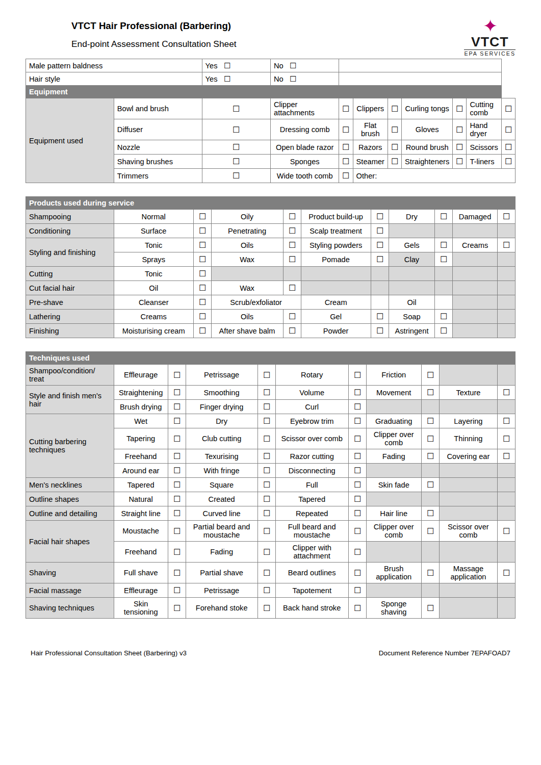✦
VTCT
EPA SERVICES
VTCT Hair Professional (Barbering)
End-point Assessment Consultation Sheet
| Male pattern baldness | Yes ☐ | No ☐ | |
| Hair style | Yes ☐ | No ☐ | |
| Equipment |
| Equipment used | Bowl and brush | | Clipper attachments | | Clippers | | Curling tongs | | Cutting comb | |
| Diffuser | | Dressing comb | | Flat brush | | Gloves | | Hand dryer | |
| Nozzle | | Open blade razor | | Razors | | Round brush | | Scissors | |
| Shaving brushes | | Sponges | | Steamer | | Straighteners | | T-liners | |
| Trimmers | | Wide tooth comb | | Other: |
| Products used during service |
| --- |
| Shampooing | Normal | | Oily | | Product build-up | | Dry | | Damaged | |
| Conditioning | Surface | | Penetrating | | Scalp treatment | | | | | |
| Styling and finishing | Tonic | | Oils | | Styling powders | | Gels | | Creams | |
| Sprays | | Wax | | Pomade | | Clay | | | |
| Cutting | Tonic | | | | | | | | | |
| Cut facial hair | Oil | | Wax | | | | | | | |
| Pre-shave | Cleanser | | Scrub/exfoliator | Cream | | Oil | | | |
| Lathering | Creams | | Oils | | Gel | | Soap | | | |
| Finishing | Moisturising cream | | After shave balm | | Powder | | Astringent | | | |
| Techniques used |
| --- |
| Shampoo/condition/ treat | Effleurage | | Petrissage | | Rotary | | Friction | | | |
| Style and finish men's hair | Straightening | | Smoothing | | Volume | | Movement | | Texture | |
| Brush drying | | Finger drying | | Curl | | | | | |
| Cutting barbering techniques | Wet | | Dry | | Eyebrow trim | | Graduating | | Layering | |
| Tapering | | Club cutting | | Scissor over comb | | Clipper over comb | | Thinning | |
| Freehand | | Texurising | | Razor cutting | | Fading | | Covering ear | |
| Around ear | | With fringe | | Disconnecting | | | | | |
| Men's necklines | Tapered | | Square | | Full | | Skin fade | | | |
| Outline shapes | Natural | | Created | | Tapered | | | | | |
| Outline and detailing | Straight line | | Curved line | | Repeated | | Hair line | | | |
| Facial hair shapes | Moustache | | Partial beard and moustache | | Full beard and moustache | | Clipper over comb | | Scissor over comb | |
| Freehand | | Fading | | Clipper with attachment | | | | | |
| Shaving | Full shave | | Partial shave | | Beard outlines | | Brush application | | Massage application | |
| Facial massage | Effleurage | | Petrissage | | Tapotement | | | | | |
| Shaving techniques | Skin tensioning | | Forehand stoke | | Back hand stroke | | Sponge shaving | | | |
Hair Professional Consultation Sheet (Barbering) v3 Document Reference Number 7EPAFOAD7